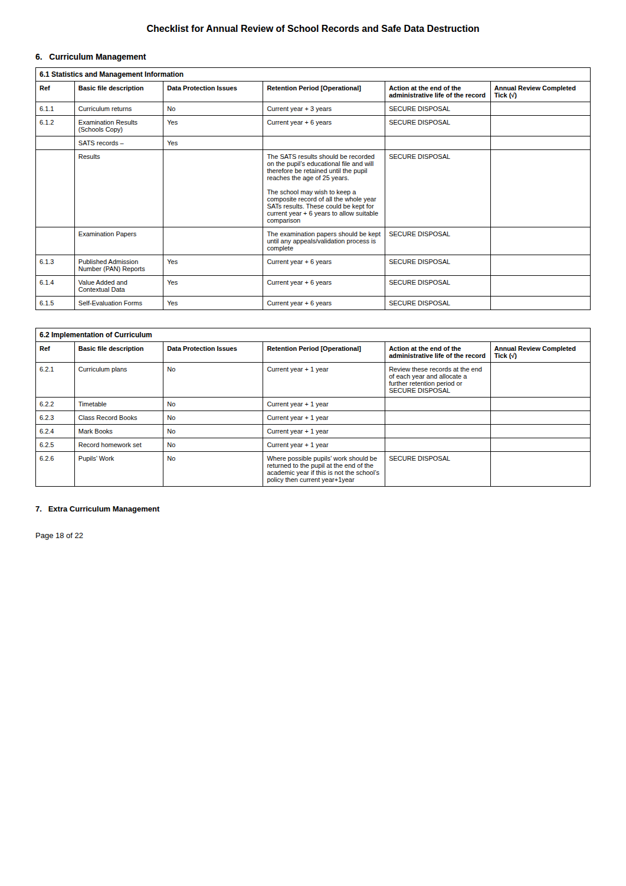Checklist for Annual Review of School Records and Safe Data Destruction
6. Curriculum Management
6.1 Statistics and Management Information
| Ref | Basic file description | Data Protection Issues | Retention Period [Operational] | Action at the end of the administrative life of the record | Annual Review Completed Tick (√) |
| --- | --- | --- | --- | --- | --- |
| 6.1.1 | Curriculum returns | No | Current year + 3 years | SECURE DISPOSAL | |
| 6.1.2 | Examination Results (Schools Copy) | Yes | Current year + 6 years | SECURE DISPOSAL | |
| | SATS records – | Yes | | | |
| | Results | | The SATS results should be recorded on the pupil’s educational file and will therefore be retained until the pupil reaches the age of 25 years. The school may wish to keep a composite record of all the whole year SATs results. These could be kept for current year + 6 years to allow suitable comparison | SECURE DISPOSAL | |
| | Examination Papers | | The examination papers should be kept until any appeals/validation process is complete | SECURE DISPOSAL | |
| 6.1.3 | Published Admission Number (PAN) Reports | Yes | Current year + 6 years | SECURE DISPOSAL | |
| 6.1.4 | Value Added and Contextual Data | Yes | Current year + 6 years | SECURE DISPOSAL | |
| 6.1.5 | Self-Evaluation Forms | Yes | Current year + 6 years | SECURE DISPOSAL | |
6.2 Implementation of Curriculum
| Ref | Basic file description | Data Protection Issues | Retention Period [Operational] | Action at the end of the administrative life of the record | Annual Review Completed Tick (√) |
| --- | --- | --- | --- | --- | --- |
| 6.2.1 | Curriculum plans | No | Current year + 1 year | Review these records at the end of each year and allocate a further retention period or SECURE DISPOSAL | |
| 6.2.2 | Timetable | No | Current year + 1 year | | |
| 6.2.3 | Class Record Books | No | Current year + 1 year | | |
| 6.2.4 | Mark Books | No | Current year + 1 year | | |
| 6.2.5 | Record homework set | No | Current year + 1 year | | |
| 6.2.6 | Pupils’ Work | No | Where possible pupils’ work should be returned to the pupil at the end of the academic year if this is not the school’s policy then current year+1year | SECURE DISPOSAL | |
7. Extra Curriculum Management
Page 18 of 22